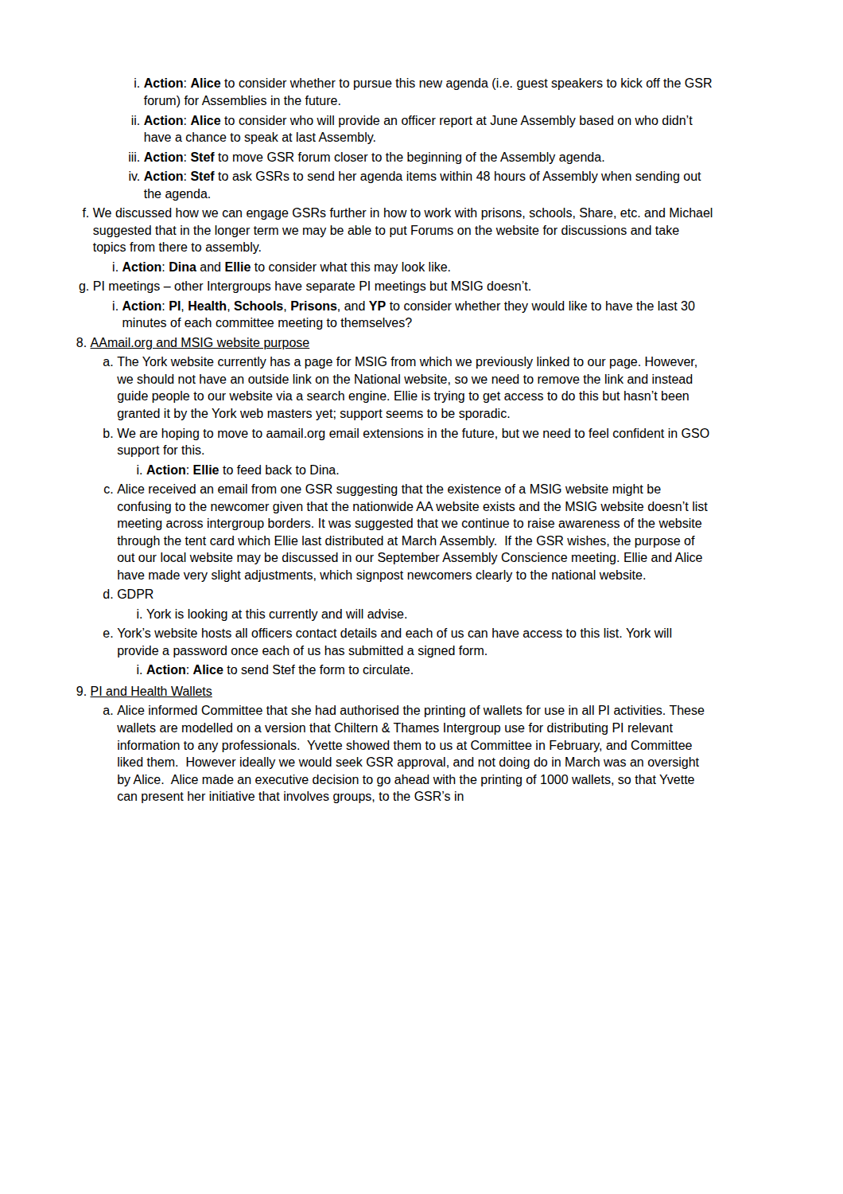Action: Alice to consider whether to pursue this new agenda (i.e. guest speakers to kick off the GSR forum) for Assemblies in the future.
Action: Alice to consider who will provide an officer report at June Assembly based on who didn’t have a chance to speak at last Assembly.
Action: Stef to move GSR forum closer to the beginning of the Assembly agenda.
Action: Stef to ask GSRs to send her agenda items within 48 hours of Assembly when sending out the agenda.
We discussed how we can engage GSRs further in how to work with prisons, schools, Share, etc. and Michael suggested that in the longer term we may be able to put Forums on the website for discussions and take topics from there to assembly.
Action: Dina and Ellie to consider what this may look like.
PI meetings – other Intergroups have separate PI meetings but MSIG doesn’t.
Action: PI, Health, Schools, Prisons, and YP to consider whether they would like to have the last 30 minutes of each committee meeting to themselves?
AAmail.org and MSIG website purpose
The York website currently has a page for MSIG from which we previously linked to our page. However, we should not have an outside link on the National website, so we need to remove the link and instead guide people to our website via a search engine. Ellie is trying to get access to do this but hasn’t been granted it by the York web masters yet; support seems to be sporadic.
We are hoping to move to aamail.org email extensions in the future, but we need to feel confident in GSO support for this.
Action: Ellie to feed back to Dina.
Alice received an email from one GSR suggesting that the existence of a MSIG website might be confusing to the newcomer given that the nationwide AA website exists and the MSIG website doesn’t list meeting across intergroup borders. It was suggested that we continue to raise awareness of the website through the tent card which Ellie last distributed at March Assembly. If the GSR wishes, the purpose of out our local website may be discussed in our September Assembly Conscience meeting. Ellie and Alice have made very slight adjustments, which signpost newcomers clearly to the national website.
GDPR
York is looking at this currently and will advise.
York’s website hosts all officers contact details and each of us can have access to this list. York will provide a password once each of us has submitted a signed form.
Action: Alice to send Stef the form to circulate.
PI and Health Wallets
Alice informed Committee that she had authorised the printing of wallets for use in all PI activities. These wallets are modelled on a version that Chiltern & Thames Intergroup use for distributing PI relevant information to any professionals. Yvette showed them to us at Committee in February, and Committee liked them. However ideally we would seek GSR approval, and not doing do in March was an oversight by Alice. Alice made an executive decision to go ahead with the printing of 1000 wallets, so that Yvette can present her initiative that involves groups, to the GSR’s in